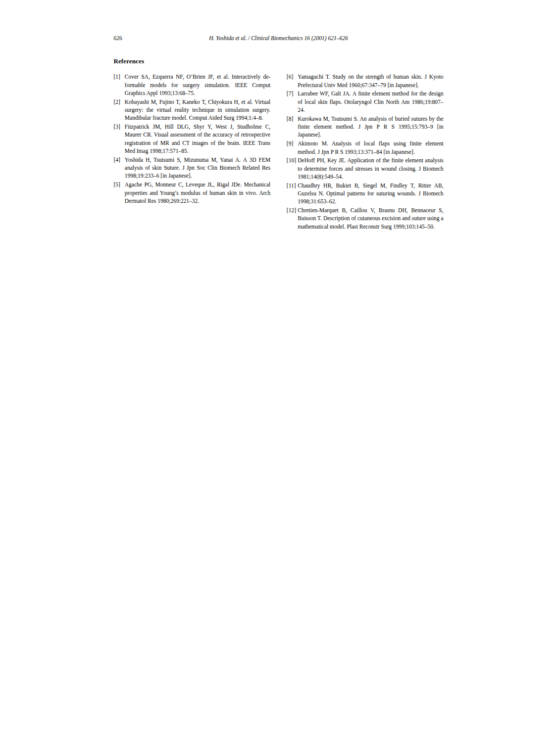626 H. Yoshida et al. / Clinical Biomechanics 16 (2001) 621–626
References
[1] Cover SA, Ezquerra NF, O’Brien JF, et al. Interactively deformable models for surgery simulation. IEEE Comput Graphics Appl 1993;13:68–75.
[2] Kobayashi M, Fujino T, Kaneko T, Chiyokura H, et al. Virtual surgery: the virtual reality technique in simulation surgery. Mandibular fracture model. Comput Aided Surg 1994;1:4–8.
[3] Fitzpatrick JM, Hill DLG, Shyr Y, West J, Studholme C, Maurer CR. Visual assessment of the accuracy of retrospective registration of MR and CT images of the brain. IEEE Trans Med Imag 1998;17:571–85.
[4] Yoshida H, Tsutsumi S, Mizunuma M, Yanai A. A 3D FEM analysis of skin Suture. J Jpn Soc Clin Biomech Related Res 1998;19:233–6 [in Japanese].
[5] Agache PG, Monneur C, Leveque JL, Rigal JDe. Mechanical properties and Young’s modulus of human skin in vivo. Arch Dermatol Res 1980;269:221–32.
[6] Yamaguchi T. Study on the strength of human skin. J Kyoto Prefectural Univ Med 1960;67:347–79 [in Japanese].
[7] Larrabee WF, Galt JA. A finite element method for the design of local skin flaps. Otolaryngol Clin North Am 1986;19:807–24.
[8] Kurokawa M, Tsutsumi S. An analysis of buried sutures by the finite element method. J Jpn P R S 1995;15:793–9 [in Japanese].
[9] Akimoto M. Analysis of local flaps using finite element method. J Jpn P R S 1993;13:371–84 [in Japanese].
[10] DeHoff PH, Key JE. Application of the finite element analysis to determine forces and stresses in wound closing. J Biomech 1981;14(8):549–54.
[11] Chaudhry HR, Bukiet B, Siegel M, Findley T, Ritter AB, Guzelsu N. Optimal patterns for suturing wounds. J Biomech 1998;31:653–62.
[12] Chretien-Marquet B, Caillou V, Brasnu DH, Bennaceur S, Buisson T. Description of cutaneous excision and suture using a mathematical model. Plast Reconstr Surg 1999;103:145–50.